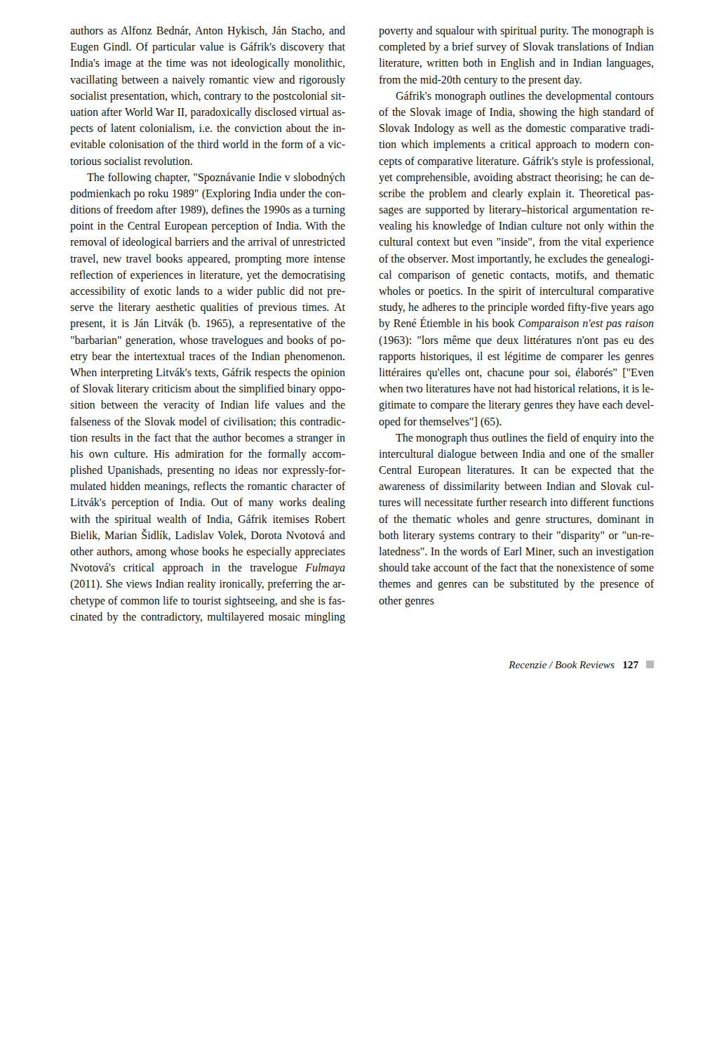authors as Alfonz Bednár, Anton Hykisch, Ján Stacho, and Eugen Gindl. Of particular value is Gáfrik's discovery that India's image at the time was not ideologically monolithic, vacillating between a naively romantic view and rigorously socialist presentation, which, contrary to the postcolonial situation after World War II, paradoxically disclosed virtual aspects of latent colonialism, i.e. the conviction about the inevitable colonisation of the third world in the form of a victorious socialist revolution.
The following chapter, "Spoznávanie Indie v slobodných podmienkach po roku 1989" (Exploring India under the conditions of freedom after 1989), defines the 1990s as a turning point in the Central European perception of India. With the removal of ideological barriers and the arrival of unrestricted travel, new travel books appeared, prompting more intense reflection of experiences in literature, yet the democratising accessibility of exotic lands to a wider public did not preserve the literary aesthetic qualities of previous times. At present, it is Ján Litvák (b. 1965), a representative of the "barbarian" generation, whose travelogues and books of poetry bear the intertextual traces of the Indian phenomenon. When interpreting Litvák's texts, Gáfrik respects the opinion of Slovak literary criticism about the simplified binary opposition between the veracity of Indian life values and the falseness of the Slovak model of civilisation; this contradiction results in the fact that the author becomes a stranger in his own culture. His admiration for the formally accomplished Upanishads, presenting no ideas nor expressly-formulated hidden meanings, reflects the romantic character of Litvák's perception of India. Out of many works dealing with the spiritual wealth of India, Gáfrik itemises Robert Bielik, Marian Šidlík, Ladislav Volek, Dorota Nvotová and other authors, among whose books he especially appreciates Nvotová's critical approach in the travelogue Fulmaya (2011). She views Indian reality ironically, preferring the archetype of common life to tourist sightseeing, and she is fascinated by the contradictory, multilayered mosaic mingling poverty and squalour with spiritual purity. The monograph is completed by a brief survey of Slovak translations of Indian literature, written both in English and in Indian languages, from the mid-20th century to the present day.
Gáfrik's monograph outlines the developmental contours of the Slovak image of India, showing the high standard of Slovak Indology as well as the domestic comparative tradition which implements a critical approach to modern concepts of comparative literature. Gáfrik's style is professional, yet comprehensible, avoiding abstract theorising; he can describe the problem and clearly explain it. Theoretical passages are supported by literary–historical argumentation revealing his knowledge of Indian culture not only within the cultural context but even "inside", from the vital experience of the observer. Most importantly, he excludes the genealogical comparison of genetic contacts, motifs, and thematic wholes or poetics. In the spirit of intercultural comparative study, he adheres to the principle worded fifty-five years ago by René Étiemble in his book Comparaison n'est pas raison (1963): "lors même que deux littératures n'ont pas eu des rapports historiques, il est légitime de comparer les genres littéraires qu'elles ont, chacune pour soi, élaborés" ["Even when two literatures have not had historical relations, it is legitimate to compare the literary genres they have each developed for themselves"] (65).
The monograph thus outlines the field of enquiry into the intercultural dialogue between India and one of the smaller Central European literatures. It can be expected that the awareness of dissimilarity between Indian and Slovak cultures will necessitate further research into different functions of the thematic wholes and genre structures, dominant in both literary systems contrary to their "disparity" or "un-relatedness". In the words of Earl Miner, such an investigation should take account of the fact that the nonexistence of some themes and genres can be substituted by the presence of other genres
Recenzie / Book Reviews 127